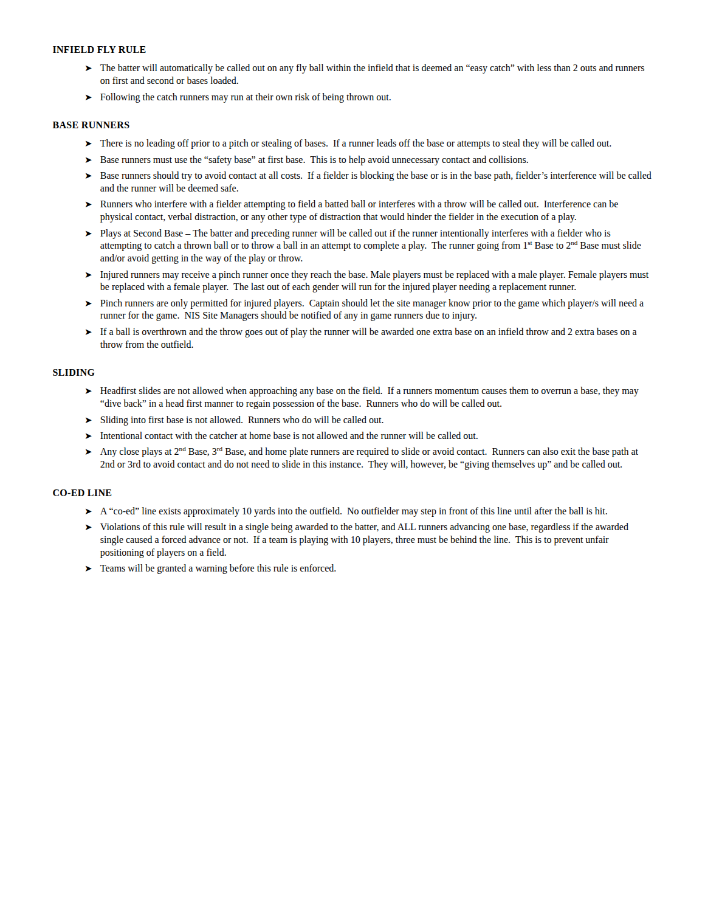INFIELD FLY RULE
The batter will automatically be called out on any fly ball within the infield that is deemed an “easy catch” with less than 2 outs and runners on first and second or bases loaded.
Following the catch runners may run at their own risk of being thrown out.
BASE RUNNERS
There is no leading off prior to a pitch or stealing of bases. If a runner leads off the base or attempts to steal they will be called out.
Base runners must use the “safety base” at first base. This is to help avoid unnecessary contact and collisions.
Base runners should try to avoid contact at all costs. If a fielder is blocking the base or is in the base path, fielder’s interference will be called and the runner will be deemed safe.
Runners who interfere with a fielder attempting to field a batted ball or interferes with a throw will be called out. Interference can be physical contact, verbal distraction, or any other type of distraction that would hinder the fielder in the execution of a play.
Plays at Second Base – The batter and preceding runner will be called out if the runner intentionally interferes with a fielder who is attempting to catch a thrown ball or to throw a ball in an attempt to complete a play. The runner going from 1st Base to 2nd Base must slide and/or avoid getting in the way of the play or throw.
Injured runners may receive a pinch runner once they reach the base. Male players must be replaced with a male player. Female players must be replaced with a female player. The last out of each gender will run for the injured player needing a replacement runner.
Pinch runners are only permitted for injured players. Captain should let the site manager know prior to the game which player/s will need a runner for the game. NIS Site Managers should be notified of any in game runners due to injury.
If a ball is overthrown and the throw goes out of play the runner will be awarded one extra base on an infield throw and 2 extra bases on a throw from the outfield.
SLIDING
Headfirst slides are not allowed when approaching any base on the field. If a runners momentum causes them to overrun a base, they may “dive back” in a head first manner to regain possession of the base. Runners who do will be called out.
Sliding into first base is not allowed. Runners who do will be called out.
Intentional contact with the catcher at home base is not allowed and the runner will be called out.
Any close plays at 2nd Base, 3rd Base, and home plate runners are required to slide or avoid contact. Runners can also exit the base path at 2nd or 3rd to avoid contact and do not need to slide in this instance. They will, however, be “giving themselves up” and be called out.
CO-ED LINE
A “co-ed” line exists approximately 10 yards into the outfield. No outfielder may step in front of this line until after the ball is hit.
Violations of this rule will result in a single being awarded to the batter, and ALL runners advancing one base, regardless if the awarded single caused a forced advance or not. If a team is playing with 10 players, three must be behind the line. This is to prevent unfair positioning of players on a field.
Teams will be granted a warning before this rule is enforced.